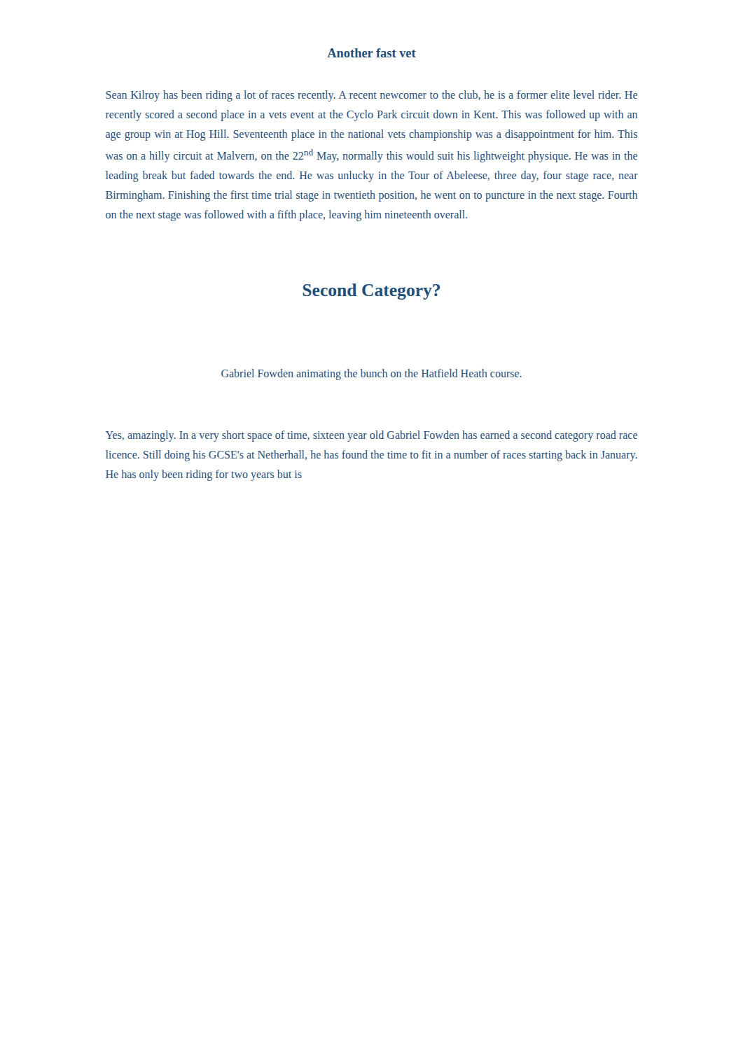Another fast vet
Sean Kilroy has been riding a lot of races recently. A recent newcomer to the club, he is a former elite level rider. He recently scored a second place in a vets event at the Cyclo Park circuit down in Kent. This was followed up with an age group win at Hog Hill. Seventeenth place in the national vets championship was a disappointment for him. This was on a hilly circuit at Malvern, on the 22nd May, normally this would suit his lightweight physique. He was in the leading break but faded towards the end. He was unlucky in the Tour of Abeleese, three day, four stage race, near Birmingham. Finishing the first time trial stage in twentieth position, he went on to puncture in the next stage. Fourth on the next stage was followed with a fifth place, leaving him nineteenth overall.
Second Category?
Gabriel Fowden animating the bunch on the Hatfield Heath course.
Yes, amazingly. In a very short space of time, sixteen year old Gabriel Fowden has earned a second category road race licence. Still doing his GCSE's at Netherhall, he has found the time to fit in a number of races starting back in January. He has only been riding for two years but is